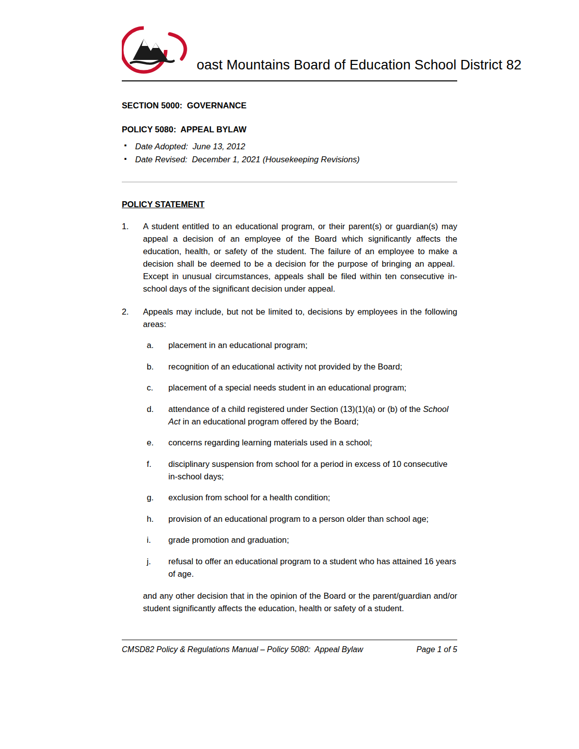oast Mountains Board of Education School District 82
SECTION 5000: GOVERNANCE
POLICY 5080: APPEAL BYLAW
Date Adopted: June 13, 2012
Date Revised: December 1, 2021 (Housekeeping Revisions)
POLICY STATEMENT
A student entitled to an educational program, or their parent(s) or guardian(s) may appeal a decision of an employee of the Board which significantly affects the education, health, or safety of the student. The failure of an employee to make a decision shall be deemed to be a decision for the purpose of bringing an appeal. Except in unusual circumstances, appeals shall be filed within ten consecutive in-school days of the significant decision under appeal.
Appeals may include, but not be limited to, decisions by employees in the following areas:
placement in an educational program;
recognition of an educational activity not provided by the Board;
placement of a special needs student in an educational program;
attendance of a child registered under Section (13)(1)(a) or (b) of the School Act in an educational program offered by the Board;
concerns regarding learning materials used in a school;
disciplinary suspension from school for a period in excess of 10 consecutive in-school days;
exclusion from school for a health condition;
provision of an educational program to a person older than school age;
grade promotion and graduation;
refusal to offer an educational program to a student who has attained 16 years of age.
and any other decision that in the opinion of the Board or the parent/guardian and/or student significantly affects the education, health or safety of a student.
CMSD82 Policy & Regulations Manual – Policy 5080: Appeal Bylaw Page 1 of 5